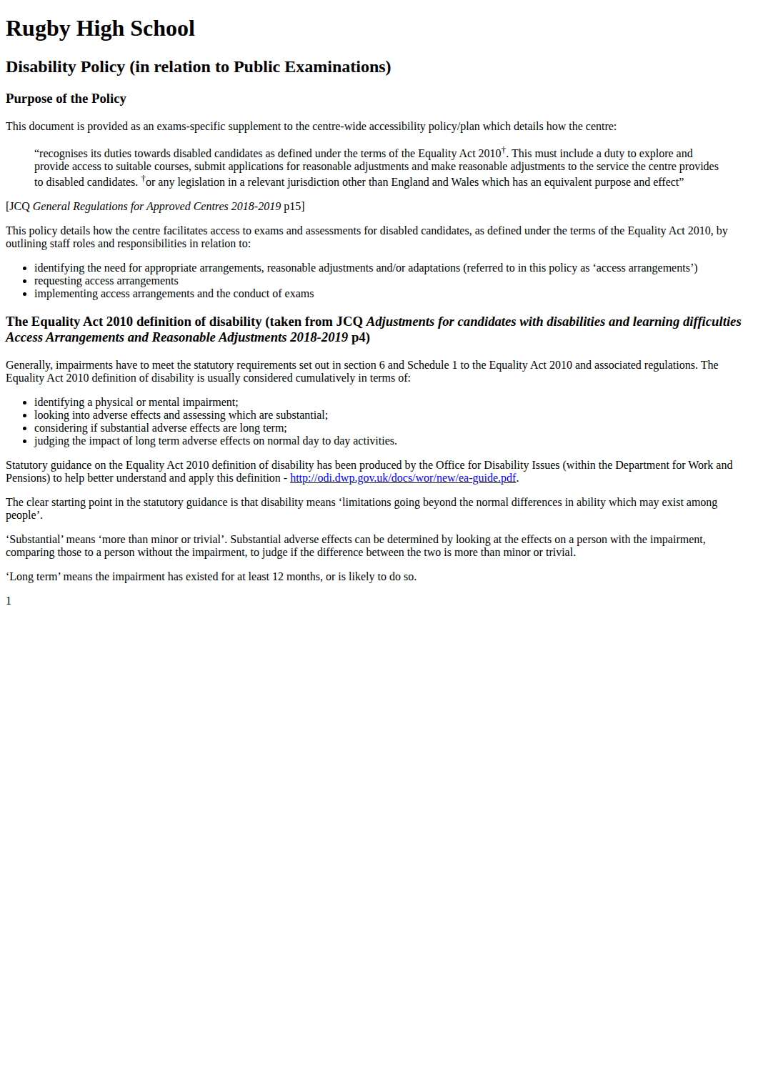Rugby High School
Disability Policy (in relation to Public Examinations)
Purpose of the Policy
This document is provided as an exams-specific supplement to the centre-wide accessibility policy/plan which details how the centre:
“recognises its duties towards disabled candidates as defined under the terms of the Equality Act 2010†. This must include a duty to explore and provide access to suitable courses, submit applications for reasonable adjustments and make reasonable adjustments to the service the centre provides to disabled candidates. †or any legislation in a relevant jurisdiction other than England and Wales which has an equivalent purpose and effect”
[JCQ General Regulations for Approved Centres 2018-2019 p15]
This policy details how the centre facilitates access to exams and assessments for disabled candidates, as defined under the terms of the Equality Act 2010, by outlining staff roles and responsibilities in relation to:
identifying the need for appropriate arrangements, reasonable adjustments and/or adaptations (referred to in this policy as ‘access arrangements’)
requesting access arrangements
implementing access arrangements and the conduct of exams
The Equality Act 2010 definition of disability (taken from JCQ Adjustments for candidates with disabilities and learning difficulties Access Arrangements and Reasonable Adjustments 2018-2019 p4)
Generally, impairments have to meet the statutory requirements set out in section 6 and Schedule 1 to the Equality Act 2010 and associated regulations. The Equality Act 2010 definition of disability is usually considered cumulatively in terms of:
identifying a physical or mental impairment;
looking into adverse effects and assessing which are substantial;
considering if substantial adverse effects are long term;
judging the impact of long term adverse effects on normal day to day activities.
Statutory guidance on the Equality Act 2010 definition of disability has been produced by the Office for Disability Issues (within the Department for Work and Pensions) to help better understand and apply this definition - http://odi.dwp.gov.uk/docs/wor/new/ea-guide.pdf.
The clear starting point in the statutory guidance is that disability means ‘limitations going beyond the normal differences in ability which may exist among people’.
‘Substantial’ means ‘more than minor or trivial’. Substantial adverse effects can be determined by looking at the effects on a person with the impairment, comparing those to a person without the impairment, to judge if the difference between the two is more than minor or trivial.
‘Long term’ means the impairment has existed for at least 12 months, or is likely to do so.
1